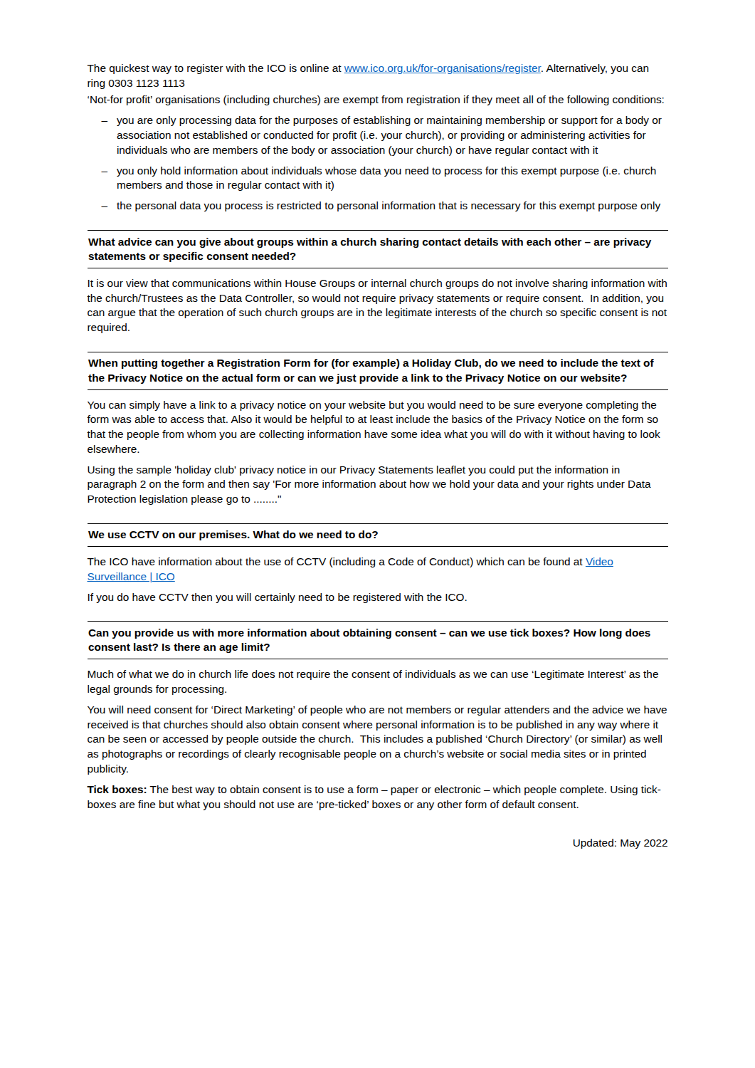The quickest way to register with the ICO is online at www.ico.org.uk/for-organisations/register. Alternatively, you can ring 0303 1123 1113
‘Not-for profit’ organisations (including churches) are exempt from registration if they meet all of the following conditions:
you are only processing data for the purposes of establishing or maintaining membership or support for a body or association not established or conducted for profit (i.e. your church), or providing or administering activities for individuals who are members of the body or association (your church) or have regular contact with it
you only hold information about individuals whose data you need to process for this exempt purpose (i.e. church members and those in regular contact with it)
the personal data you process is restricted to personal information that is necessary for this exempt purpose only
What advice can you give about groups within a church sharing contact details with each other – are privacy statements or specific consent needed?
It is our view that communications within House Groups or internal church groups do not involve sharing information with the church/Trustees as the Data Controller, so would not require privacy statements or require consent. In addition, you can argue that the operation of such church groups are in the legitimate interests of the church so specific consent is not required.
When putting together a Registration Form for (for example) a Holiday Club, do we need to include the text of the Privacy Notice on the actual form or can we just provide a link to the Privacy Notice on our website?
You can simply have a link to a privacy notice on your website but you would need to be sure everyone completing the form was able to access that. Also it would be helpful to at least include the basics of the Privacy Notice on the form so that the people from whom you are collecting information have some idea what you will do with it without having to look elsewhere.
Using the sample 'holiday club' privacy notice in our Privacy Statements leaflet you could put the information in paragraph 2 on the form and then say 'For more information about how we hold your data and your rights under Data Protection legislation please go to ........"
We use CCTV on our premises. What do we need to do?
The ICO have information about the use of CCTV (including a Code of Conduct) which can be found at Video Surveillance | ICO
If you do have CCTV then you will certainly need to be registered with the ICO.
Can you provide us with more information about obtaining consent – can we use tick boxes? How long does consent last? Is there an age limit?
Much of what we do in church life does not require the consent of individuals as we can use ‘Legitimate Interest’ as the legal grounds for processing.
You will need consent for ‘Direct Marketing’ of people who are not members or regular attenders and the advice we have received is that churches should also obtain consent where personal information is to be published in any way where it can be seen or accessed by people outside the church. This includes a published ‘Church Directory’ (or similar) as well as photographs or recordings of clearly recognisable people on a church’s website or social media sites or in printed publicity.
Tick boxes: The best way to obtain consent is to use a form – paper or electronic – which people complete. Using tick-boxes are fine but what you should not use are ‘pre-ticked’ boxes or any other form of default consent.
Updated: May 2022